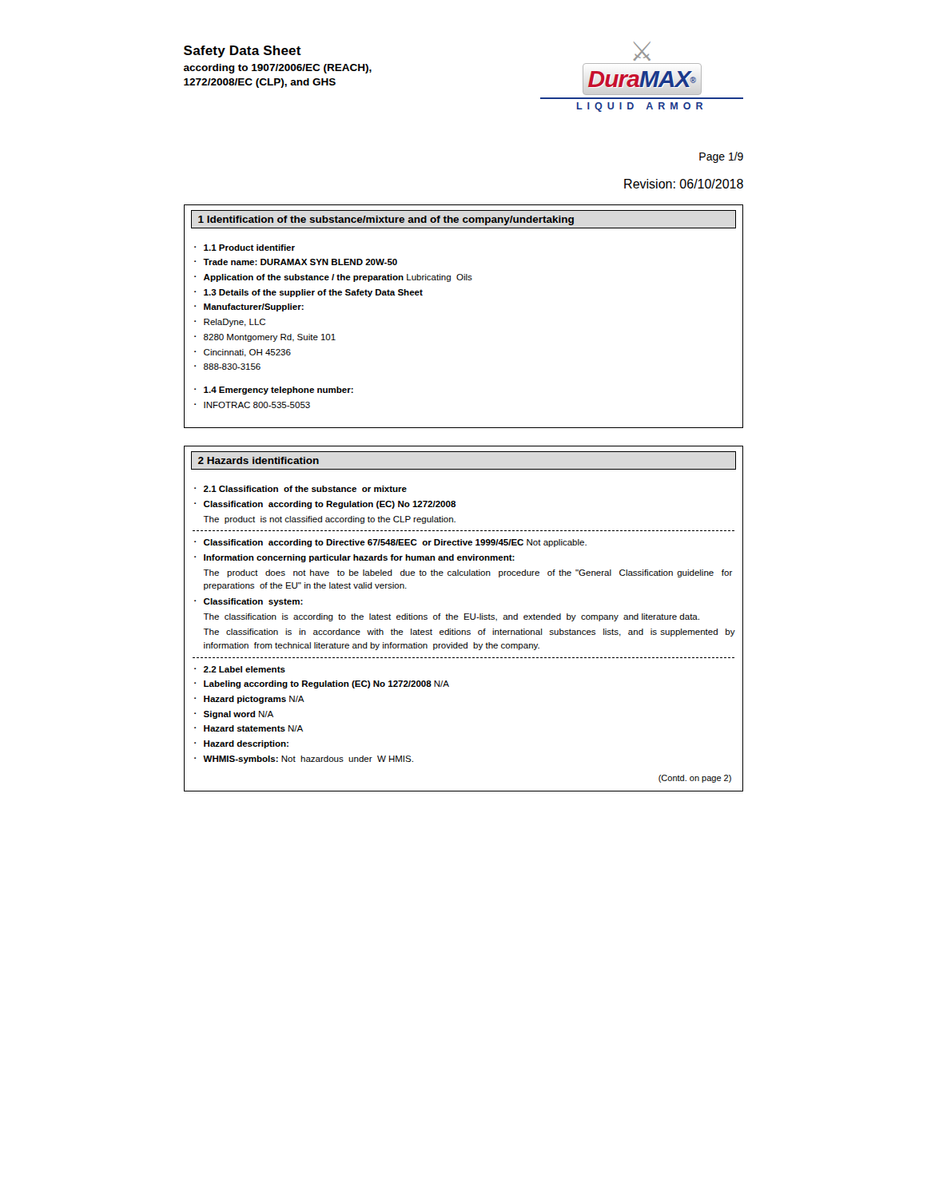Safety Data Sheet
according to 1907/2006/EC (REACH),
1272/2008/EC (CLP), and GHS
⚔
Dura MAX®
LIQUID ARMOR
Page 1/9
Revision: 06/10/2018
1 Identification of the substance/mixture and of the company/undertaking
1.1 Product identifier
Trade name: DURAMAX SYN BLEND 20W-50
Application of the substance / the preparation Lubricating Oils
1.3 Details of the supplier of the Safety Data Sheet
Manufacturer/Supplier:
RelaDyne, LLC
8280 Montgomery Rd, Suite 101
Cincinnati, OH 45236
888-830-3156
1.4 Emergency telephone number:
INFOTRAC 800-535-5053
2 Hazards identification
2.1 Classification of the substance or mixture
Classification according to Regulation (EC) No 1272/2008
The product is not classified according to the CLP regulation.
Classification according to Directive 67/548/EEC or Directive 1999/45/EC Not applicable.
Information concerning particular hazards for human and environment:
The product does not have to be labeled due to the calculation procedure of the "General Classification guideline for preparations of the EU" in the latest valid version.
Classification system:
The classification is according to the latest editions of the EU-lists, and extended by company and literature data.
The classification is in accordance with the latest editions of international substances lists, and is supplemented by information from technical literature and by information provided by the company.
2.2 Label elements
Labeling according to Regulation (EC) No 1272/2008 N/A
Hazard pictograms N/A
Signal word N/A
Hazard statements N/A
Hazard description:
WHMIS-symbols: Not hazardous under W HMIS.
(Contd. on page 2)